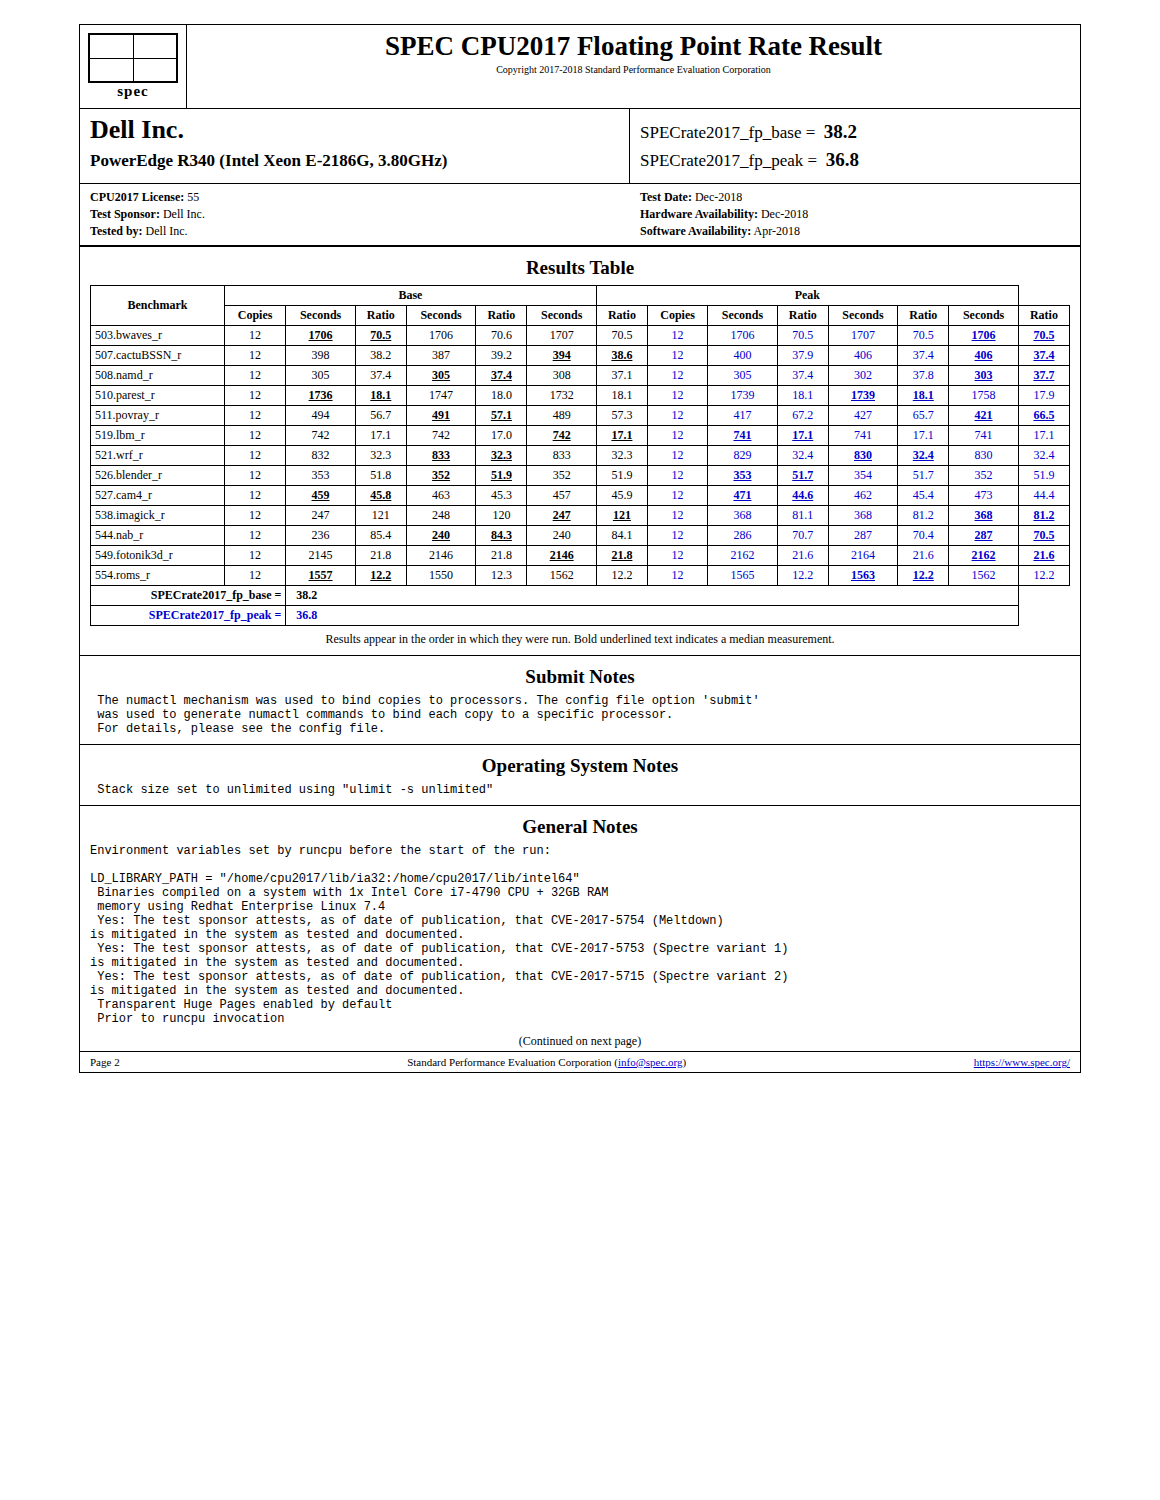spec
SPEC CPU2017 Floating Point Rate Result
Copyright 2017-2018 Standard Performance Evaluation Corporation
Dell Inc.
PowerEdge R340 (Intel Xeon E-2186G, 3.80GHz)
SPECrate2017_fp_base = 38.2
SPECrate2017_fp_peak = 36.8
CPU2017 License: 55
Test Sponsor: Dell Inc.
Tested by: Dell Inc.
Test Date: Dec-2018
Hardware Availability: Dec-2018
Software Availability: Apr-2018
Results Table
| Benchmark | Base | Peak |
| --- | --- | --- |
| Copies | Seconds | Ratio | Seconds | Ratio | Seconds | Ratio | Copies | Seconds | Ratio | Seconds | Ratio | Seconds | Ratio |
| 503.bwaves_r | 12 | 1706 | 70.5 | 1706 | 70.6 | 1707 | 70.5 | 12 | 1706 | 70.5 | 1707 | 70.5 | 1706 | 70.5 |
| 507.cactuBSSN_r | 12 | 398 | 38.2 | 387 | 39.2 | 394 | 38.6 | 12 | 400 | 37.9 | 406 | 37.4 | 406 | 37.4 |
| 508.namd_r | 12 | 305 | 37.4 | 305 | 37.4 | 308 | 37.1 | 12 | 305 | 37.4 | 302 | 37.8 | 303 | 37.7 |
| 510.parest_r | 12 | 1736 | 18.1 | 1747 | 18.0 | 1732 | 18.1 | 12 | 1739 | 18.1 | 1739 | 18.1 | 1758 | 17.9 |
| 511.povray_r | 12 | 494 | 56.7 | 491 | 57.1 | 489 | 57.3 | 12 | 417 | 67.2 | 427 | 65.7 | 421 | 66.5 |
| 519.lbm_r | 12 | 742 | 17.1 | 742 | 17.0 | 742 | 17.1 | 12 | 741 | 17.1 | 741 | 17.1 | 741 | 17.1 |
| 521.wrf_r | 12 | 832 | 32.3 | 833 | 32.3 | 833 | 32.3 | 12 | 829 | 32.4 | 830 | 32.4 | 830 | 32.4 |
| 526.blender_r | 12 | 353 | 51.8 | 352 | 51.9 | 352 | 51.9 | 12 | 353 | 51.7 | 354 | 51.7 | 352 | 51.9 |
| 527.cam4_r | 12 | 459 | 45.8 | 463 | 45.3 | 457 | 45.9 | 12 | 471 | 44.6 | 462 | 45.4 | 473 | 44.4 |
| 538.imagick_r | 12 | 247 | 121 | 248 | 120 | 247 | 121 | 12 | 368 | 81.1 | 368 | 81.2 | 368 | 81.2 |
| 544.nab_r | 12 | 236 | 85.4 | 240 | 84.3 | 240 | 84.1 | 12 | 286 | 70.7 | 287 | 70.4 | 287 | 70.5 |
| 549.fotonik3d_r | 12 | 2145 | 21.8 | 2146 | 21.8 | 2146 | 21.8 | 12 | 2162 | 21.6 | 2164 | 21.6 | 2162 | 21.6 |
| 554.roms_r | 12 | 1557 | 12.2 | 1550 | 12.3 | 1562 | 12.2 | 12 | 1565 | 12.2 | 1563 | 12.2 | 1562 | 12.2 |
| SPECrate2017_fp_base = | 38.2 |
| SPECrate2017_fp_peak = | 36.8 |
Results appear in the order in which they were run. Bold underlined text indicates a median measurement.
Submit Notes
 The numactl mechanism was used to bind copies to processors. The config file option 'submit'
 was used to generate numactl commands to bind each copy to a specific processor.
 For details, please see the config file.
Operating System Notes
 Stack size set to unlimited using "ulimit -s unlimited"
General Notes
Environment variables set by runcpu before the start of the run:

LD_LIBRARY_PATH = "/home/cpu2017/lib/ia32:/home/cpu2017/lib/intel64"
 Binaries compiled on a system with 1x Intel Core i7-4790 CPU + 32GB RAM
 memory using Redhat Enterprise Linux 7.4
 Yes: The test sponsor attests, as of date of publication, that CVE-2017-5754 (Meltdown)
is mitigated in the system as tested and documented.
 Yes: The test sponsor attests, as of date of publication, that CVE-2017-5753 (Spectre variant 1)
is mitigated in the system as tested and documented.
 Yes: The test sponsor attests, as of date of publication, that CVE-2017-5715 (Spectre variant 2)
is mitigated in the system as tested and documented.
 Transparent Huge Pages enabled by default
 Prior to runcpu invocation
(Continued on next page)
Page 2
Standard Performance Evaluation Corporation (info@spec.org)
https://www.spec.org/